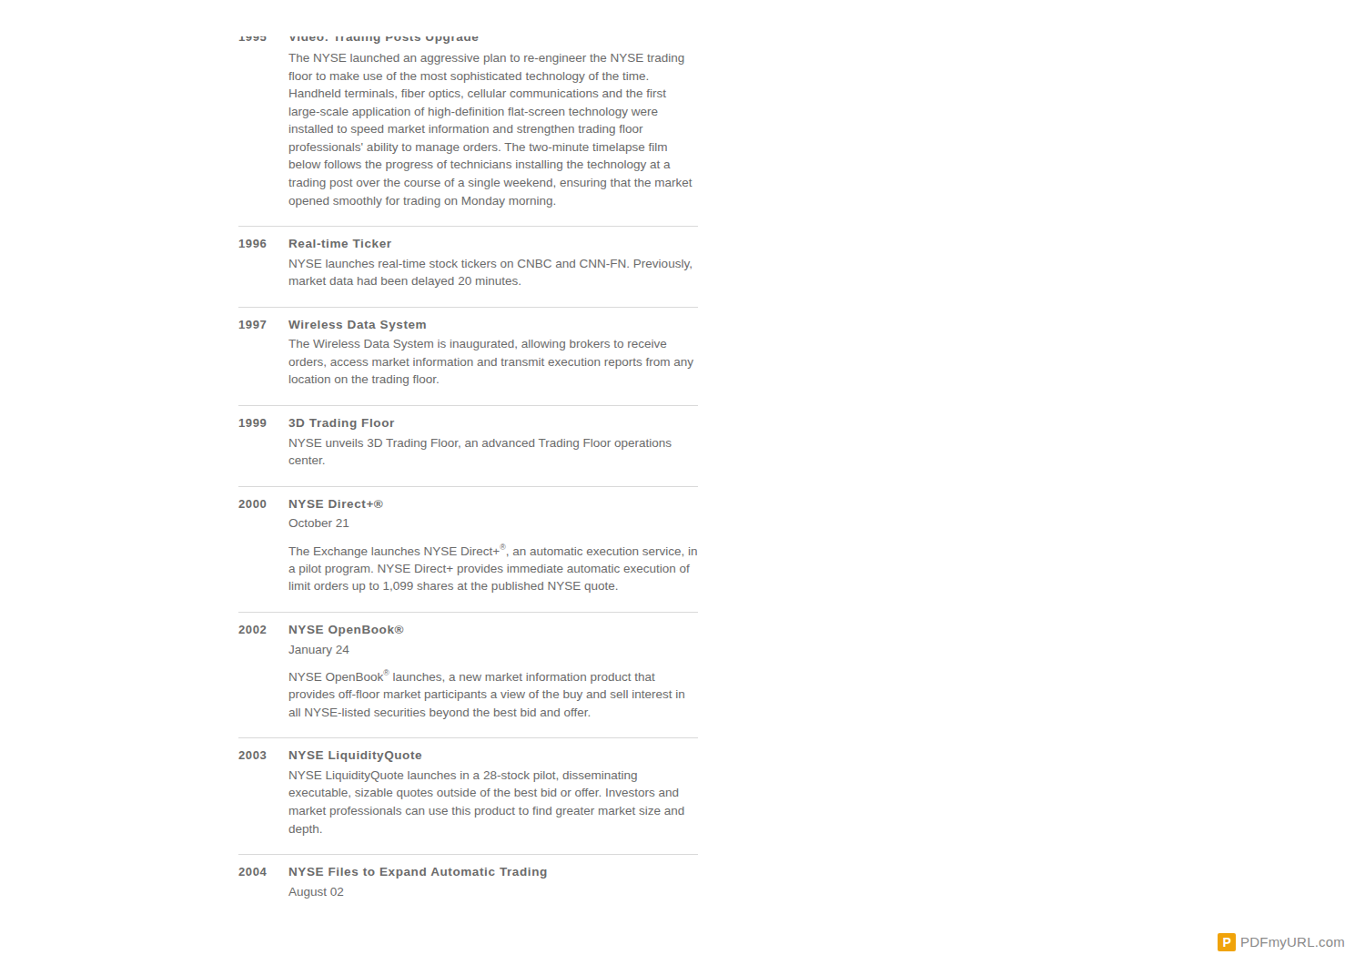1995 Video: Trading Posts Upgrade
The NYSE launched an aggressive plan to re-engineer the NYSE trading floor to make use of the most sophisticated technology of the time. Handheld terminals, fiber optics, cellular communications and the first large-scale application of high-definition flat-screen technology were installed to speed market information and strengthen trading floor professionals' ability to manage orders. The two-minute timelapse film below follows the progress of technicians installing the technology at a trading post over the course of a single weekend, ensuring that the market opened smoothly for trading on Monday morning.
1996
Real-time Ticker
NYSE launches real-time stock tickers on CNBC and CNN-FN. Previously, market data had been delayed 20 minutes.
1997
Wireless Data System
The Wireless Data System is inaugurated, allowing brokers to receive orders, access market information and transmit execution reports from any location on the trading floor.
1999
3D Trading Floor
NYSE unveils 3D Trading Floor, an advanced Trading Floor operations center.
2000
NYSE Direct+®
October 21
The Exchange launches NYSE Direct+®, an automatic execution service, in a pilot program. NYSE Direct+ provides immediate automatic execution of limit orders up to 1,099 shares at the published NYSE quote.
2002
NYSE OpenBook®
January 24
NYSE OpenBook® launches, a new market information product that provides off-floor market participants a view of the buy and sell interest in all NYSE-listed securities beyond the best bid and offer.
2003
NYSE LiquidityQuote
NYSE LiquidityQuote launches in a 28-stock pilot, disseminating executable, sizable quotes outside of the best bid or offer. Investors and market professionals can use this product to find greater market size and depth.
2004
NYSE Files to Expand Automatic Trading
August 02
P
PDFmyURL.com